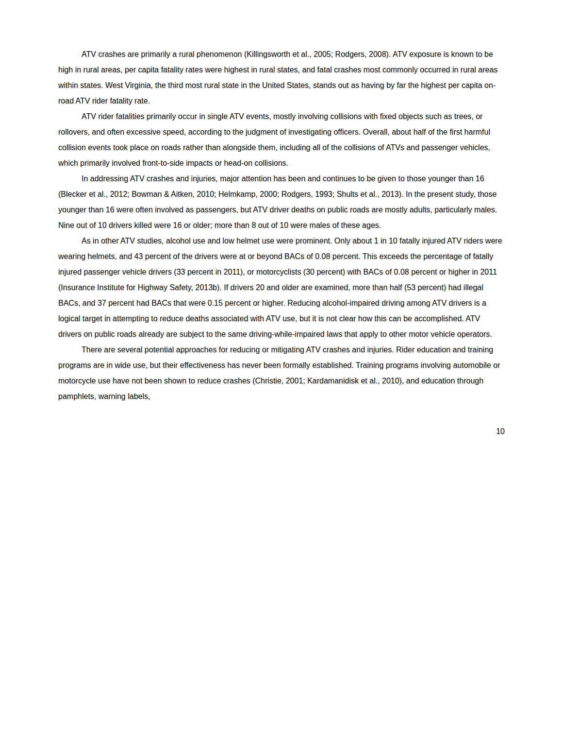ATV crashes are primarily a rural phenomenon (Killingsworth et al., 2005; Rodgers, 2008). ATV exposure is known to be high in rural areas, per capita fatality rates were highest in rural states, and fatal crashes most commonly occurred in rural areas within states. West Virginia, the third most rural state in the United States, stands out as having by far the highest per capita on-road ATV rider fatality rate.
ATV rider fatalities primarily occur in single ATV events, mostly involving collisions with fixed objects such as trees, or rollovers, and often excessive speed, according to the judgment of investigating officers. Overall, about half of the first harmful collision events took place on roads rather than alongside them, including all of the collisions of ATVs and passenger vehicles, which primarily involved front-to-side impacts or head-on collisions.
In addressing ATV crashes and injuries, major attention has been and continues to be given to those younger than 16 (Blecker et al., 2012; Bowman & Aitken, 2010; Helmkamp, 2000; Rodgers, 1993; Shults et al., 2013). In the present study, those younger than 16 were often involved as passengers, but ATV driver deaths on public roads are mostly adults, particularly males. Nine out of 10 drivers killed were 16 or older; more than 8 out of 10 were males of these ages.
As in other ATV studies, alcohol use and low helmet use were prominent. Only about 1 in 10 fatally injured ATV riders were wearing helmets, and 43 percent of the drivers were at or beyond BACs of 0.08 percent. This exceeds the percentage of fatally injured passenger vehicle drivers (33 percent in 2011), or motorcyclists (30 percent) with BACs of 0.08 percent or higher in 2011 (Insurance Institute for Highway Safety, 2013b). If drivers 20 and older are examined, more than half (53 percent) had illegal BACs, and 37 percent had BACs that were 0.15 percent or higher. Reducing alcohol-impaired driving among ATV drivers is a logical target in attempting to reduce deaths associated with ATV use, but it is not clear how this can be accomplished. ATV drivers on public roads already are subject to the same driving-while-impaired laws that apply to other motor vehicle operators.
There are several potential approaches for reducing or mitigating ATV crashes and injuries. Rider education and training programs are in wide use, but their effectiveness has never been formally established. Training programs involving automobile or motorcycle use have not been shown to reduce crashes (Christie, 2001; Kardamanidisk et al., 2010), and education through pamphlets, warning labels,
10